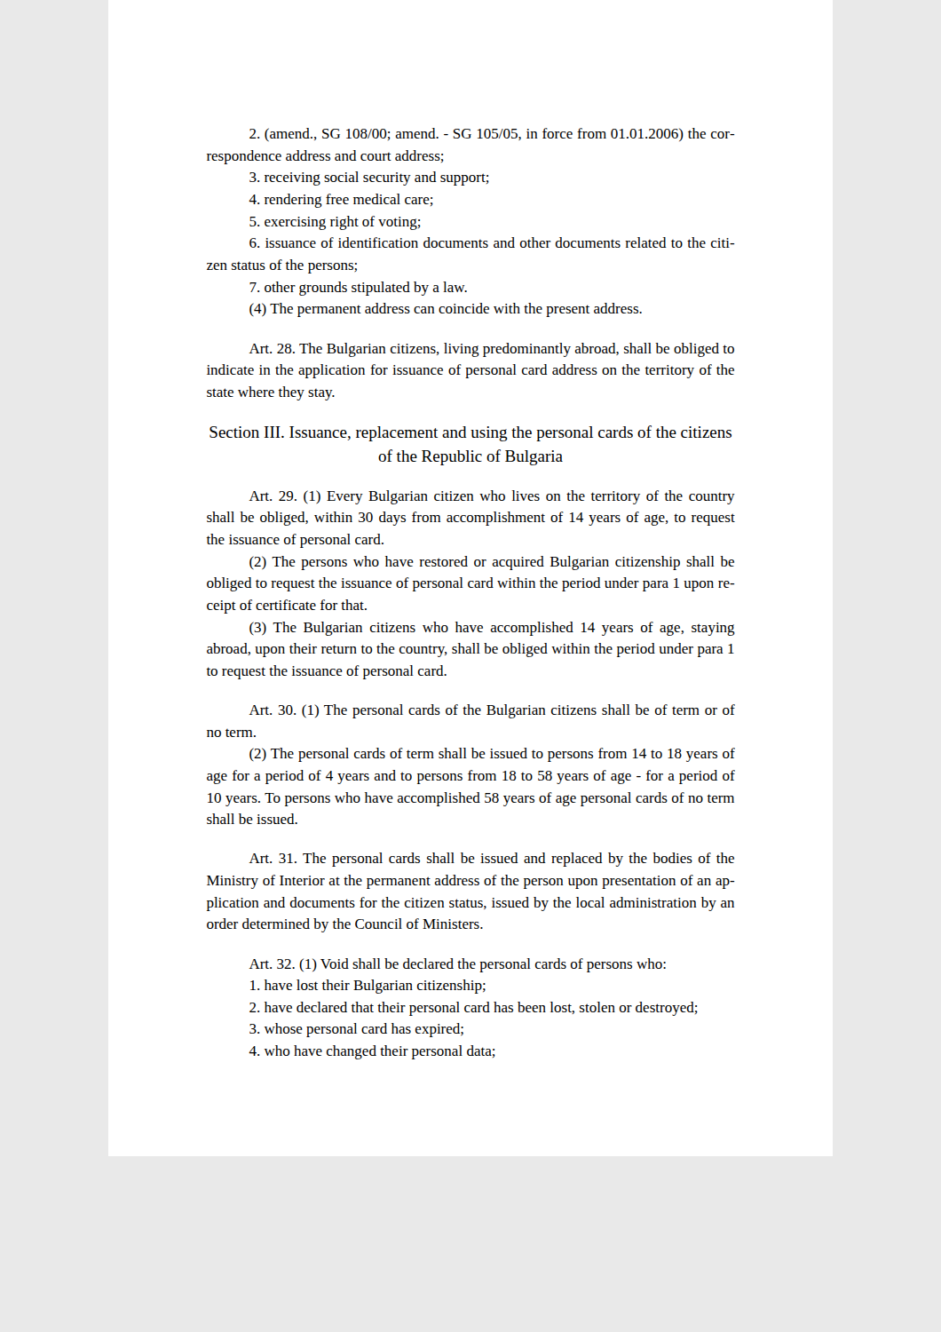2. (amend., SG 108/00; amend. - SG 105/05, in force from 01.01.2006) the correspondence address and court address;
3. receiving social security and support;
4. rendering free medical care;
5. exercising right of voting;
6. issuance of identification documents and other documents related to the citizen status of the persons;
7. other grounds stipulated by a law.
(4) The permanent address can coincide with the present address.
Art. 28. The Bulgarian citizens, living predominantly abroad, shall be obliged to indicate in the application for issuance of personal card address on the territory of the state where they stay.
Section III. Issuance, replacement and using the personal cards of the citizens of the Republic of Bulgaria
Art. 29. (1) Every Bulgarian citizen who lives on the territory of the country shall be obliged, within 30 days from accomplishment of 14 years of age, to request the issuance of personal card.
(2) The persons who have restored or acquired Bulgarian citizenship shall be obliged to request the issuance of personal card within the period under para 1 upon receipt of certificate for that.
(3) The Bulgarian citizens who have accomplished 14 years of age, staying abroad, upon their return to the country, shall be obliged within the period under para 1 to request the issuance of personal card.
Art. 30. (1) The personal cards of the Bulgarian citizens shall be of term or of no term.
(2) The personal cards of term shall be issued to persons from 14 to 18 years of age for a period of 4 years and to persons from 18 to 58 years of age - for a period of 10 years. To persons who have accomplished 58 years of age personal cards of no term shall be issued.
Art. 31. The personal cards shall be issued and replaced by the bodies of the Ministry of Interior at the permanent address of the person upon presentation of an application and documents for the citizen status, issued by the local administration by an order determined by the Council of Ministers.
Art. 32. (1) Void shall be declared the personal cards of persons who:
1. have lost their Bulgarian citizenship;
2. have declared that their personal card has been lost, stolen or destroyed;
3. whose personal card has expired;
4. who have changed their personal data;